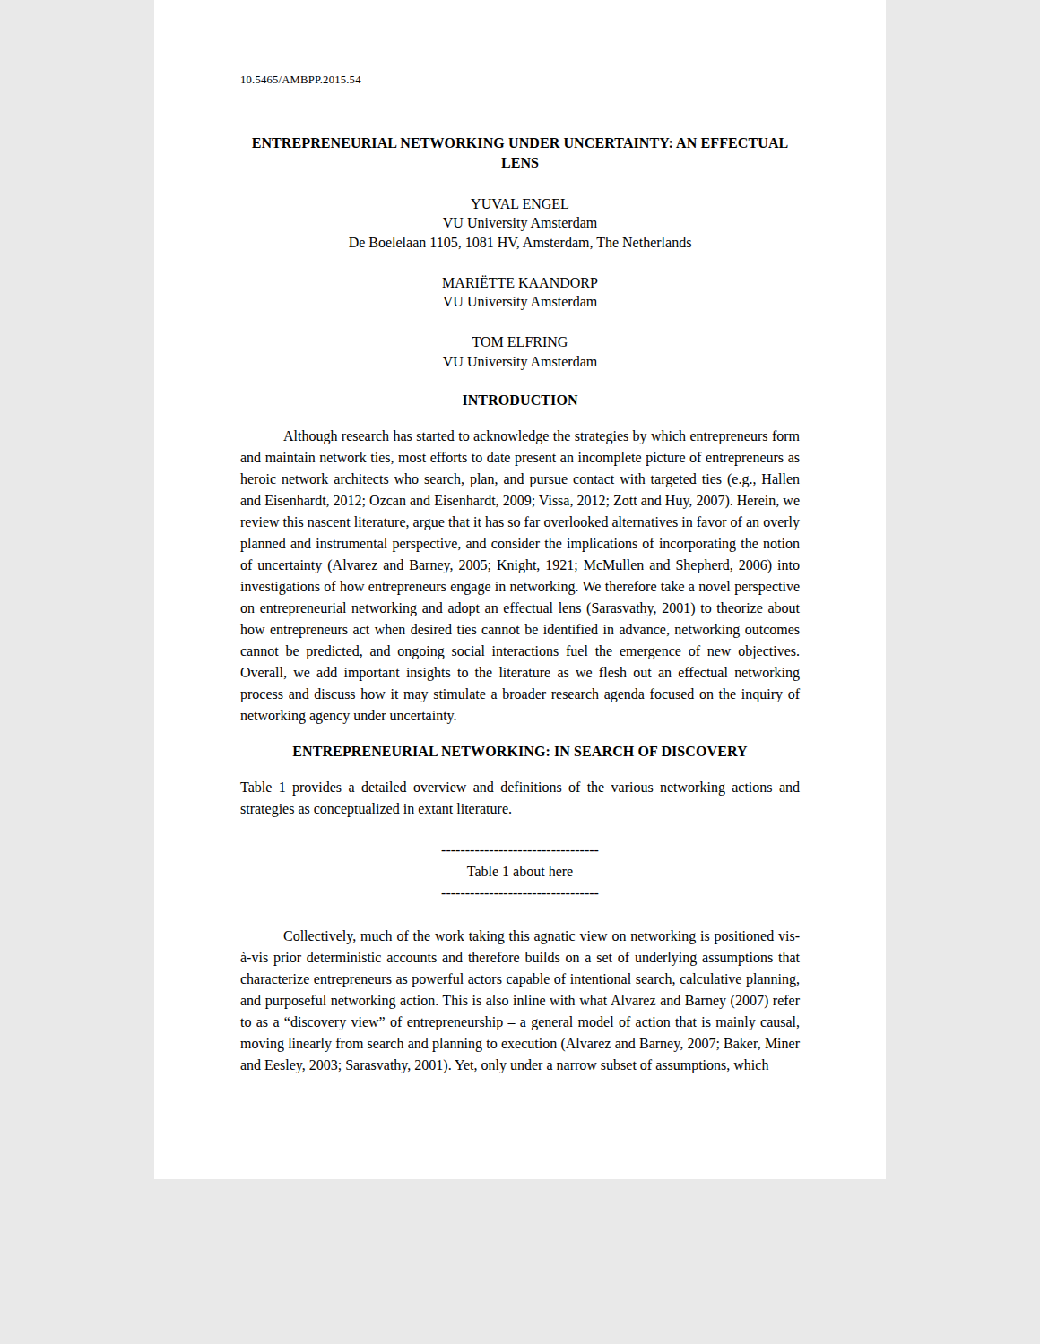10.5465/AMBPP.2015.54
Entrepreneurial Networking Under Uncertainty: An Effectual
Lens
YUVAL ENGEL
VU University Amsterdam
De Boelelaan 1105, 1081 HV, Amsterdam, The Netherlands
MARIËTTE KAANDORP
VU University Amsterdam
TOM ELFRING
VU University Amsterdam
Introduction
Although research has started to acknowledge the strategies by which entrepreneurs form and maintain network ties, most efforts to date present an incomplete picture of entrepreneurs as heroic network architects who search, plan, and pursue contact with targeted ties (e.g., Hallen and Eisenhardt, 2012; Ozcan and Eisenhardt, 2009; Vissa, 2012; Zott and Huy, 2007). Herein, we review this nascent literature, argue that it has so far overlooked alternatives in favor of an overly planned and instrumental perspective, and consider the implications of incorporating the notion of uncertainty (Alvarez and Barney, 2005; Knight, 1921; McMullen and Shepherd, 2006) into investigations of how entrepreneurs engage in networking. We therefore take a novel perspective on entrepreneurial networking and adopt an effectual lens (Sarasvathy, 2001) to theorize about how entrepreneurs act when desired ties cannot be identified in advance, networking outcomes cannot be predicted, and ongoing social interactions fuel the emergence of new objectives. Overall, we add important insights to the literature as we flesh out an effectual networking process and discuss how it may stimulate a broader research agenda focused on the inquiry of networking agency under uncertainty.
Entrepreneurial Networking: In Search of Discovery
Table 1 provides a detailed overview and definitions of the various networking actions and strategies as conceptualized in extant literature.
---------------------------------
Table 1 about here
---------------------------------
Collectively, much of the work taking this agnatic view on networking is positioned vis-à-vis prior deterministic accounts and therefore builds on a set of underlying assumptions that characterize entrepreneurs as powerful actors capable of intentional search, calculative planning, and purposeful networking action. This is also inline with what Alvarez and Barney (2007) refer to as a “discovery view” of entrepreneurship – a general model of action that is mainly causal, moving linearly from search and planning to execution (Alvarez and Barney, 2007; Baker, Miner and Eesley, 2003; Sarasvathy, 2001). Yet, only under a narrow subset of assumptions, which